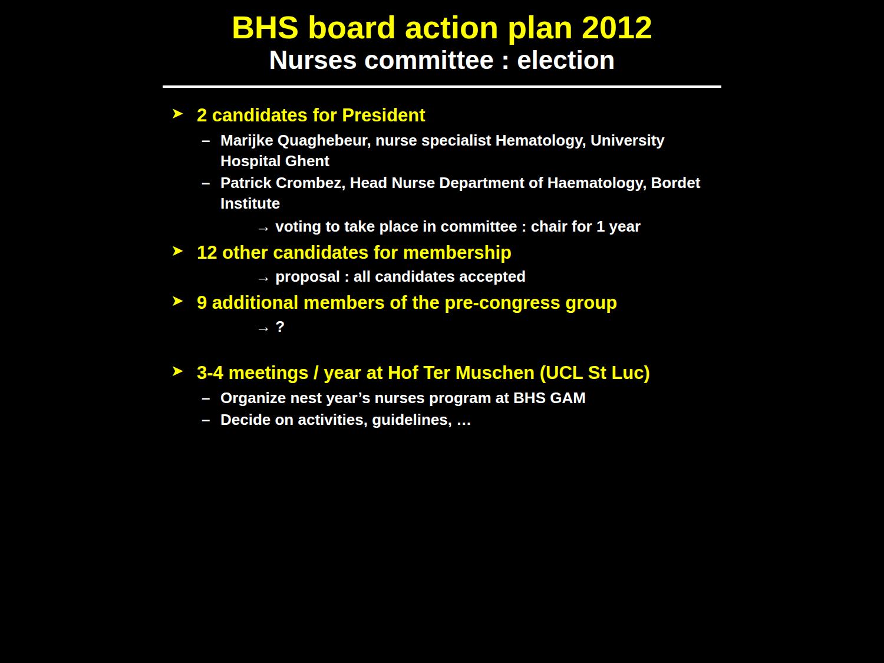BHS board action plan 2012
Nurses committee : election
2 candidates for President
Marijke Quaghebeur, nurse specialist Hematology, University Hospital Ghent
Patrick Crombez, Head Nurse Department of Haematology, Bordet Institute
→ voting to take place in committee : chair for 1 year
12 other candidates for membership → proposal : all candidates accepted
9 additional members of the pre-congress group → ?
3-4 meetings / year at Hof Ter Muschen (UCL St Luc)
Organize nest year’s nurses program at BHS GAM
Decide on activities, guidelines, …